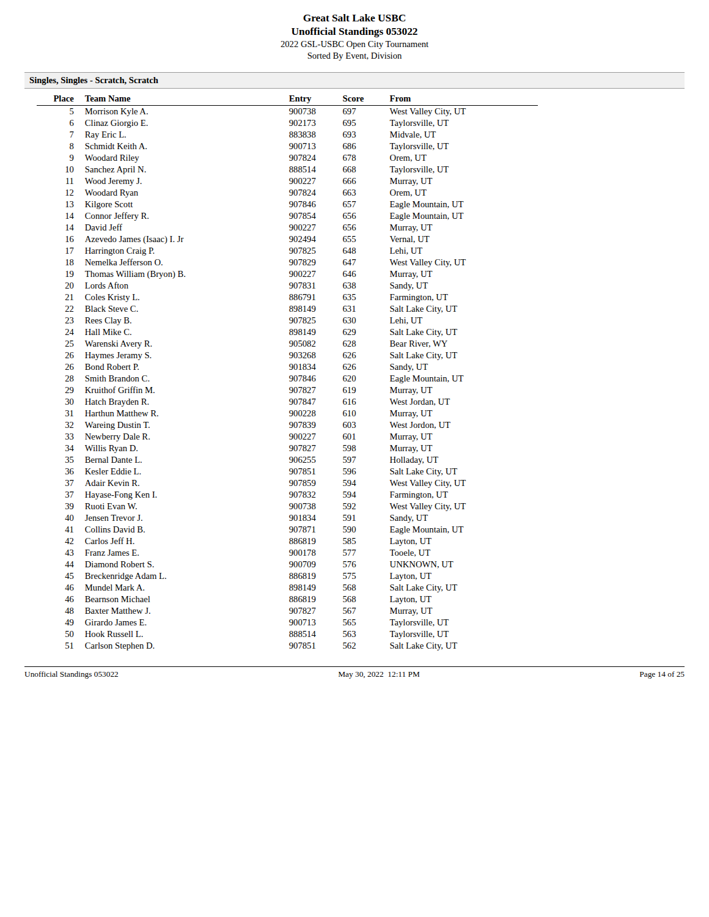Great Salt Lake USBC
Unofficial Standings 053022
2022 GSL-USBC Open City Tournament
Sorted By Event, Division
Singles, Singles - Scratch, Scratch
| Place | Team Name | Entry | Score | From |
| --- | --- | --- | --- | --- |
| 5 | Morrison Kyle A. | 900738 | 697 | West Valley City, UT |
| 6 | Clinaz Giorgio E. | 902173 | 695 | Taylorsville, UT |
| 7 | Ray Eric L. | 883838 | 693 | Midvale, UT |
| 8 | Schmidt Keith A. | 900713 | 686 | Taylorsville, UT |
| 9 | Woodard Riley | 907824 | 678 | Orem, UT |
| 10 | Sanchez April N. | 888514 | 668 | Taylorsville, UT |
| 11 | Wood Jeremy J. | 900227 | 666 | Murray, UT |
| 12 | Woodard Ryan | 907824 | 663 | Orem, UT |
| 13 | Kilgore Scott | 907846 | 657 | Eagle Mountain, UT |
| 14 | Connor Jeffery R. | 907854 | 656 | Eagle Mountain, UT |
| 14 | David Jeff | 900227 | 656 | Murray, UT |
| 16 | Azevedo James (Isaac) I. Jr | 902494 | 655 | Vernal, UT |
| 17 | Harrington Craig P. | 907825 | 648 | Lehi, UT |
| 18 | Nemelka Jefferson O. | 907829 | 647 | West Valley City, UT |
| 19 | Thomas William (Bryon) B. | 900227 | 646 | Murray, UT |
| 20 | Lords Afton | 907831 | 638 | Sandy, UT |
| 21 | Coles Kristy L. | 886791 | 635 | Farmington, UT |
| 22 | Black Steve C. | 898149 | 631 | Salt Lake City, UT |
| 23 | Rees Clay B. | 907825 | 630 | Lehi, UT |
| 24 | Hall Mike C. | 898149 | 629 | Salt Lake City, UT |
| 25 | Warenski Avery R. | 905082 | 628 | Bear River, WY |
| 26 | Haymes Jeramy S. | 903268 | 626 | Salt Lake City, UT |
| 26 | Bond Robert P. | 901834 | 626 | Sandy, UT |
| 28 | Smith Brandon C. | 907846 | 620 | Eagle Mountain, UT |
| 29 | Kruithof Griffin M. | 907827 | 619 | Murray, UT |
| 30 | Hatch Brayden R. | 907847 | 616 | West Jordan, UT |
| 31 | Harthun Matthew R. | 900228 | 610 | Murray, UT |
| 32 | Wareing Dustin T. | 907839 | 603 | West Jordon, UT |
| 33 | Newberry Dale R. | 900227 | 601 | Murray, UT |
| 34 | Willis Ryan D. | 907827 | 598 | Murray, UT |
| 35 | Bernal Dante L. | 906255 | 597 | Holladay, UT |
| 36 | Kesler Eddie L. | 907851 | 596 | Salt Lake City, UT |
| 37 | Adair Kevin R. | 907859 | 594 | West Valley City, UT |
| 37 | Hayase-Fong Ken I. | 907832 | 594 | Farmington, UT |
| 39 | Ruoti Evan W. | 900738 | 592 | West Valley City, UT |
| 40 | Jensen Trevor J. | 901834 | 591 | Sandy, UT |
| 41 | Collins David B. | 907871 | 590 | Eagle Mountain, UT |
| 42 | Carlos Jeff H. | 886819 | 585 | Layton, UT |
| 43 | Franz James E. | 900178 | 577 | Tooele, UT |
| 44 | Diamond Robert S. | 900709 | 576 | UNKNOWN, UT |
| 45 | Breckenridge Adam L. | 886819 | 575 | Layton, UT |
| 46 | Mundel Mark A. | 898149 | 568 | Salt Lake City, UT |
| 46 | Bearnson Michael | 886819 | 568 | Layton, UT |
| 48 | Baxter Matthew J. | 907827 | 567 | Murray, UT |
| 49 | Girardo James E. | 900713 | 565 | Taylorsville, UT |
| 50 | Hook Russell L. | 888514 | 563 | Taylorsville, UT |
| 51 | Carlson Stephen D. | 907851 | 562 | Salt Lake City, UT |
Unofficial Standings 053022 May 30, 2022 12:11 PM Page 14 of 25